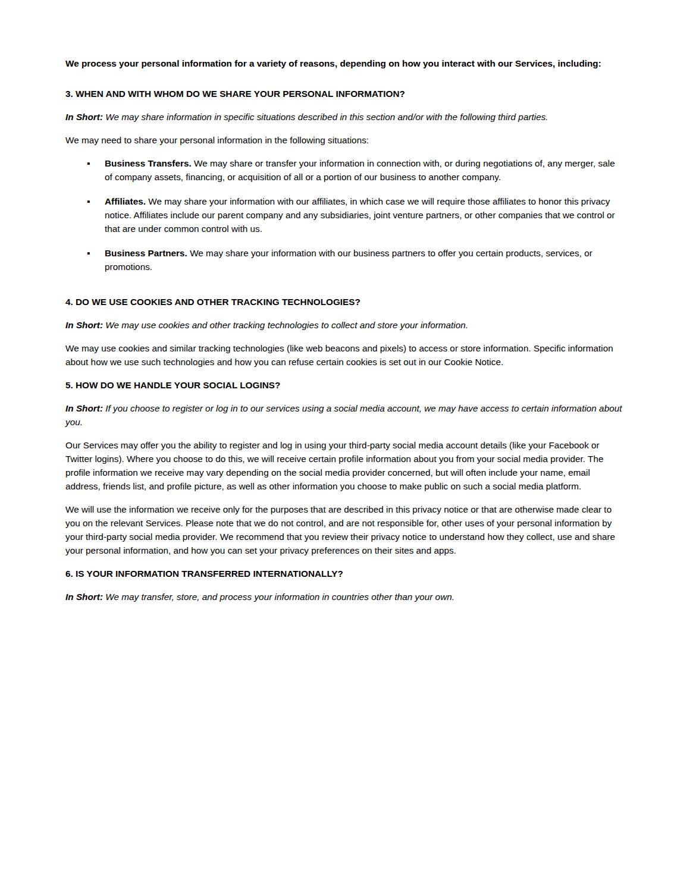We process your personal information for a variety of reasons, depending on how you interact with our Services, including:
3. WHEN AND WITH WHOM DO WE SHARE YOUR PERSONAL INFORMATION?
In Short: We may share information in specific situations described in this section and/or with the following third parties.
We may need to share your personal information in the following situations:
Business Transfers. We may share or transfer your information in connection with, or during negotiations of, any merger, sale of company assets, financing, or acquisition of all or a portion of our business to another company.
Affiliates. We may share your information with our affiliates, in which case we will require those affiliates to honor this privacy notice. Affiliates include our parent company and any subsidiaries, joint venture partners, or other companies that we control or that are under common control with us.
Business Partners. We may share your information with our business partners to offer you certain products, services, or promotions.
4. DO WE USE COOKIES AND OTHER TRACKING TECHNOLOGIES?
In Short: We may use cookies and other tracking technologies to collect and store your information.
We may use cookies and similar tracking technologies (like web beacons and pixels) to access or store information. Specific information about how we use such technologies and how you can refuse certain cookies is set out in our Cookie Notice.
5. HOW DO WE HANDLE YOUR SOCIAL LOGINS?
In Short: If you choose to register or log in to our services using a social media account, we may have access to certain information about you.
Our Services may offer you the ability to register and log in using your third-party social media account details (like your Facebook or Twitter logins). Where you choose to do this, we will receive certain profile information about you from your social media provider. The profile information we receive may vary depending on the social media provider concerned, but will often include your name, email address, friends list, and profile picture, as well as other information you choose to make public on such a social media platform.
We will use the information we receive only for the purposes that are described in this privacy notice or that are otherwise made clear to you on the relevant Services. Please note that we do not control, and are not responsible for, other uses of your personal information by your third-party social media provider. We recommend that you review their privacy notice to understand how they collect, use and share your personal information, and how you can set your privacy preferences on their sites and apps.
6. IS YOUR INFORMATION TRANSFERRED INTERNATIONALLY?
In Short: We may transfer, store, and process your information in countries other than your own.